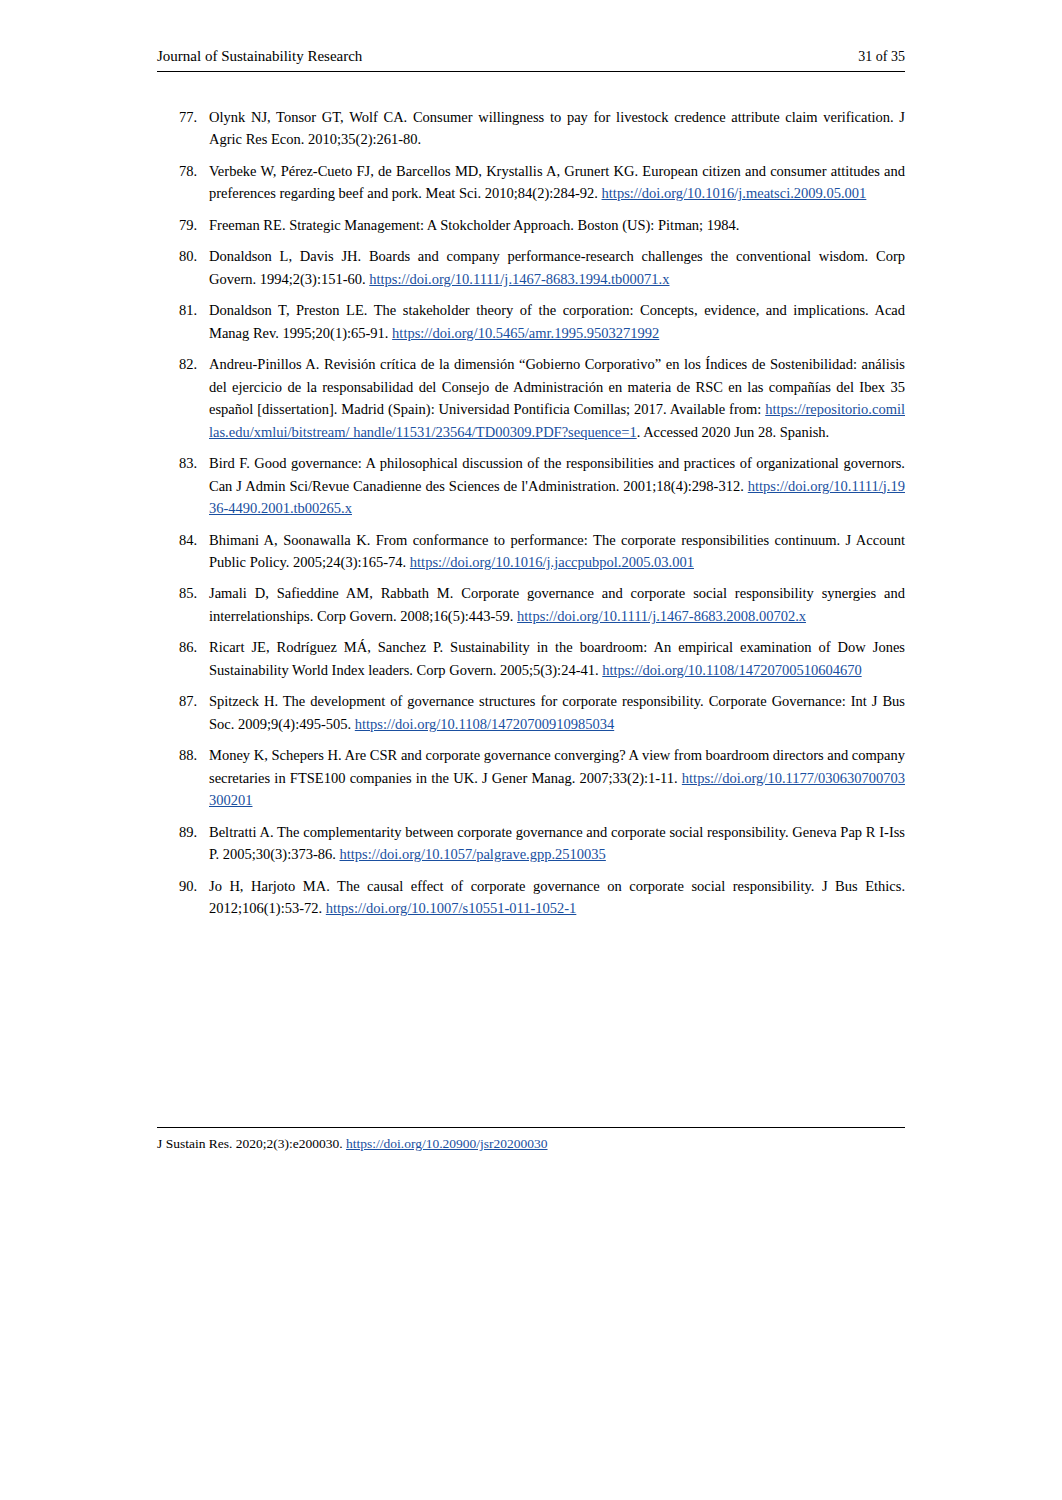Journal of Sustainability Research
31 of 35
Olynk NJ, Tonsor GT, Wolf CA. Consumer willingness to pay for livestock credence attribute claim verification. J Agric Res Econ. 2010;35(2):261-80.
Verbeke W, Pérez-Cueto FJ, de Barcellos MD, Krystallis A, Grunert KG. European citizen and consumer attitudes and preferences regarding beef and pork. Meat Sci. 2010;84(2):284-92. https://doi.org/10.1016/j.meatsci.2009.05.001
Freeman RE. Strategic Management: A Stokcholder Approach. Boston (US): Pitman; 1984.
Donaldson L, Davis JH. Boards and company performance-research challenges the conventional wisdom. Corp Govern. 1994;2(3):151-60. https://doi.org/10.1111/j.1467-8683.1994.tb00071.x
Donaldson T, Preston LE. The stakeholder theory of the corporation: Concepts, evidence, and implications. Acad Manag Rev. 1995;20(1):65-91. https://doi.org/10.5465/amr.1995.9503271992
Andreu-Pinillos A. Revisión crítica de la dimensión “Gobierno Corporativo” en los Índices de Sostenibilidad: análisis del ejercicio de la responsabilidad del Consejo de Administración en materia de RSC en las compañías del Ibex 35 español [dissertation]. Madrid (Spain): Universidad Pontificia Comillas; 2017. Available from: https://repositorio.comillas.edu/xmlui/bitstream/ handle/11531/23564/TD00309.PDF?sequence=1. Accessed 2020 Jun 28. Spanish.
Bird F. Good governance: A philosophical discussion of the responsibilities and practices of organizational governors. Can J Admin Sci/Revue Canadienne des Sciences de l'Administration. 2001;18(4):298-312. https://doi.org/10.1111/j.1936-4490.2001.tb00265.x
Bhimani A, Soonawalla K. From conformance to performance: The corporate responsibilities continuum. J Account Public Policy. 2005;24(3):165-74. https://doi.org/10.1016/j.jaccpubpol.2005.03.001
Jamali D, Safieddine AM, Rabbath M. Corporate governance and corporate social responsibility synergies and interrelationships. Corp Govern. 2008;16(5):443-59. https://doi.org/10.1111/j.1467-8683.2008.00702.x
Ricart JE, Rodríguez MÁ, Sanchez P. Sustainability in the boardroom: An empirical examination of Dow Jones Sustainability World Index leaders. Corp Govern. 2005;5(3):24-41. https://doi.org/10.1108/14720700510604670
Spitzeck H. The development of governance structures for corporate responsibility. Corporate Governance: Int J Bus Soc. 2009;9(4):495-505. https://doi.org/10.1108/14720700910985034
Money K, Schepers H. Are CSR and corporate governance converging? A view from boardroom directors and company secretaries in FTSE100 companies in the UK. J Gener Manag. 2007;33(2):1-11. https://doi.org/10.1177/030630700703300201
Beltratti A. The complementarity between corporate governance and corporate social responsibility. Geneva Pap R I-Iss P. 2005;30(3):373-86. https://doi.org/10.1057/palgrave.gpp.2510035
Jo H, Harjoto MA. The causal effect of corporate governance on corporate social responsibility. J Bus Ethics. 2012;106(1):53-72. https://doi.org/10.1007/s10551-011-1052-1
J Sustain Res. 2020;2(3):e200030. https://doi.org/10.20900/jsr20200030